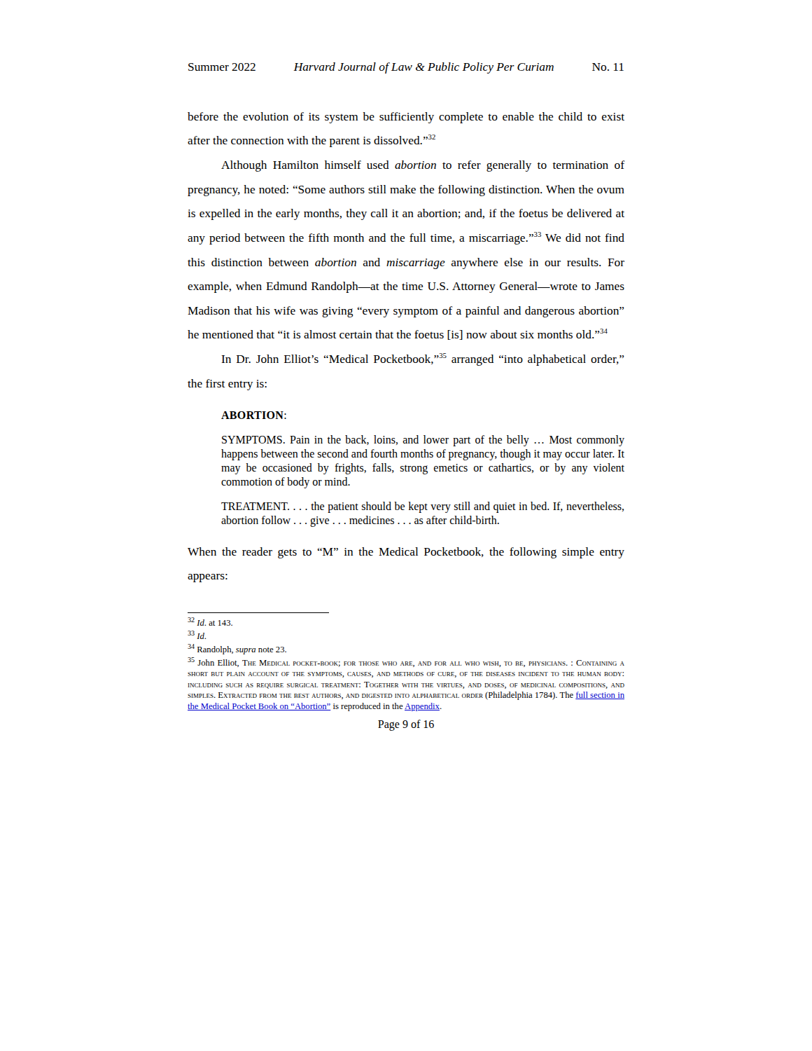Summer 2022
Harvard Journal of Law & Public Policy Per Curiam
No. 11
before the evolution of its system be sufficiently complete to enable the child to exist after the connection with the parent is dissolved.”32
Although Hamilton himself used abortion to refer generally to termination of pregnancy, he noted: “Some authors still make the following distinction. When the ovum is expelled in the early months, they call it an abortion; and, if the foetus be delivered at any period between the fifth month and the full time, a miscarriage.”33 We did not find this distinction between abortion and miscarriage anywhere else in our results. For example, when Edmund Randolph—at the time U.S. Attorney General—wrote to James Madison that his wife was giving “every symptom of a painful and dangerous abortion” he mentioned that “it is almost certain that the foetus [is] now about six months old.”34
In Dr. John Elliot’s “Medical Pocketbook,”35 arranged “into alphabetical order,” the first entry is:
ABORTION:
SYMPTOMS. Pain in the back, loins, and lower part of the belly … Most commonly happens between the second and fourth months of pregnancy, though it may occur later. It may be occasioned by frights, falls, strong emetics or cathartics, or by any violent commotion of body or mind.
TREATMENT. . . . the patient should be kept very still and quiet in bed. If, nevertheless, abortion follow . . . give . . . medicines . . . as after child-birth.
When the reader gets to “M” in the Medical Pocketbook, the following simple entry appears:
32 Id. at 143.
33 Id.
34 Randolph, supra note 23.
35 John Elliot, The Medical pocket-book; for those who are, and for all who wish, to be, physicians. : Containing a short but plain account of the symptoms, causes, and methods of cure, of the diseases incident to the human body: including such as require surgical treatment: Together with the virtues, and doses, of medicinal compositions, and simples. Extracted from the best authors, and digested into alphabetical order (Philadelphia 1784). The full section in the Medical Pocket Book on “Abortion” is reproduced in the Appendix.
Page 9 of 16